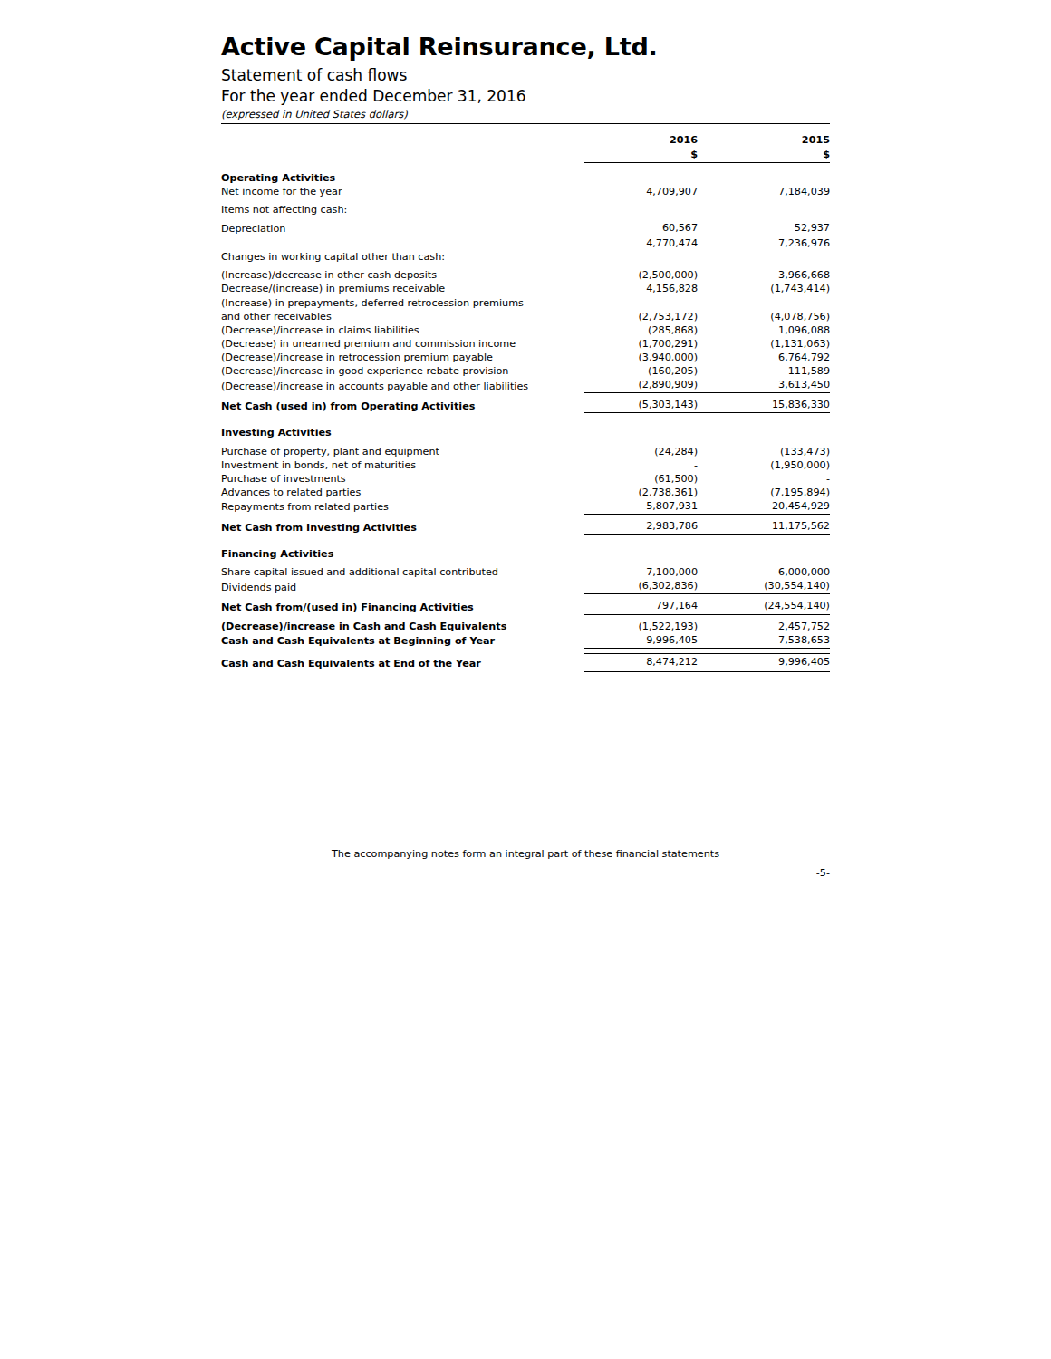Active Capital Reinsurance, Ltd.
Statement of cash flows
For the year ended December 31, 2016
(expressed in United States dollars)
| | 2016 | 2015 |
| | $ | $ |
| Operating Activities | | |
| Net income for the year | 4,709,907 | 7,184,039 |
| Items not affecting cash: | | |
| Depreciation | 60,567 | 52,937 |
| | 4,770,474 | 7,236,976 |
| Changes in working capital other than cash: | | |
| (Increase)/decrease in other cash deposits | (2,500,000) | 3,966,668 |
| Decrease/(increase) in premiums receivable | 4,156,828 | (1,743,414) |
| (Increase) in prepayments, deferred retrocession premiums | | |
| and other receivables | (2,753,172) | (4,078,756) |
| (Decrease)/increase in claims liabilities | (285,868) | 1,096,088 |
| (Decrease) in unearned premium and commission income | (1,700,291) | (1,131,063) |
| (Decrease)/increase in retrocession premium payable | (3,940,000) | 6,764,792 |
| (Decrease)/increase in good experience rebate provision | (160,205) | 111,589 |
| (Decrease)/increase in accounts payable and other liabilities | (2,890,909) | 3,613,450 |
| Net Cash (used in) from Operating Activities | (5,303,143) | 15,836,330 |
| Investing Activities | | |
| Purchase of property, plant and equipment | (24,284) | (133,473) |
| Investment in bonds, net of maturities | - | (1,950,000) |
| Purchase of investments | (61,500) | - |
| Advances to related parties | (2,738,361) | (7,195,894) |
| Repayments from related parties | 5,807,931 | 20,454,929 |
| Net Cash from Investing Activities | 2,983,786 | 11,175,562 |
| Financing Activities | | |
| Share capital issued and additional capital contributed | 7,100,000 | 6,000,000 |
| Dividends paid | (6,302,836) | (30,554,140) |
| Net Cash from/(used in) Financing Activities | 797,164 | (24,554,140) |
| (Decrease)/increase in Cash and Cash Equivalents | (1,522,193) | 2,457,752 |
| Cash and Cash Equivalents at Beginning of Year | 9,996,405 | 7,538,653 |
| Cash and Cash Equivalents at End of the Year | 8,474,212 | 9,996,405 |
The accompanying notes form an integral part of these financial statements
-5-